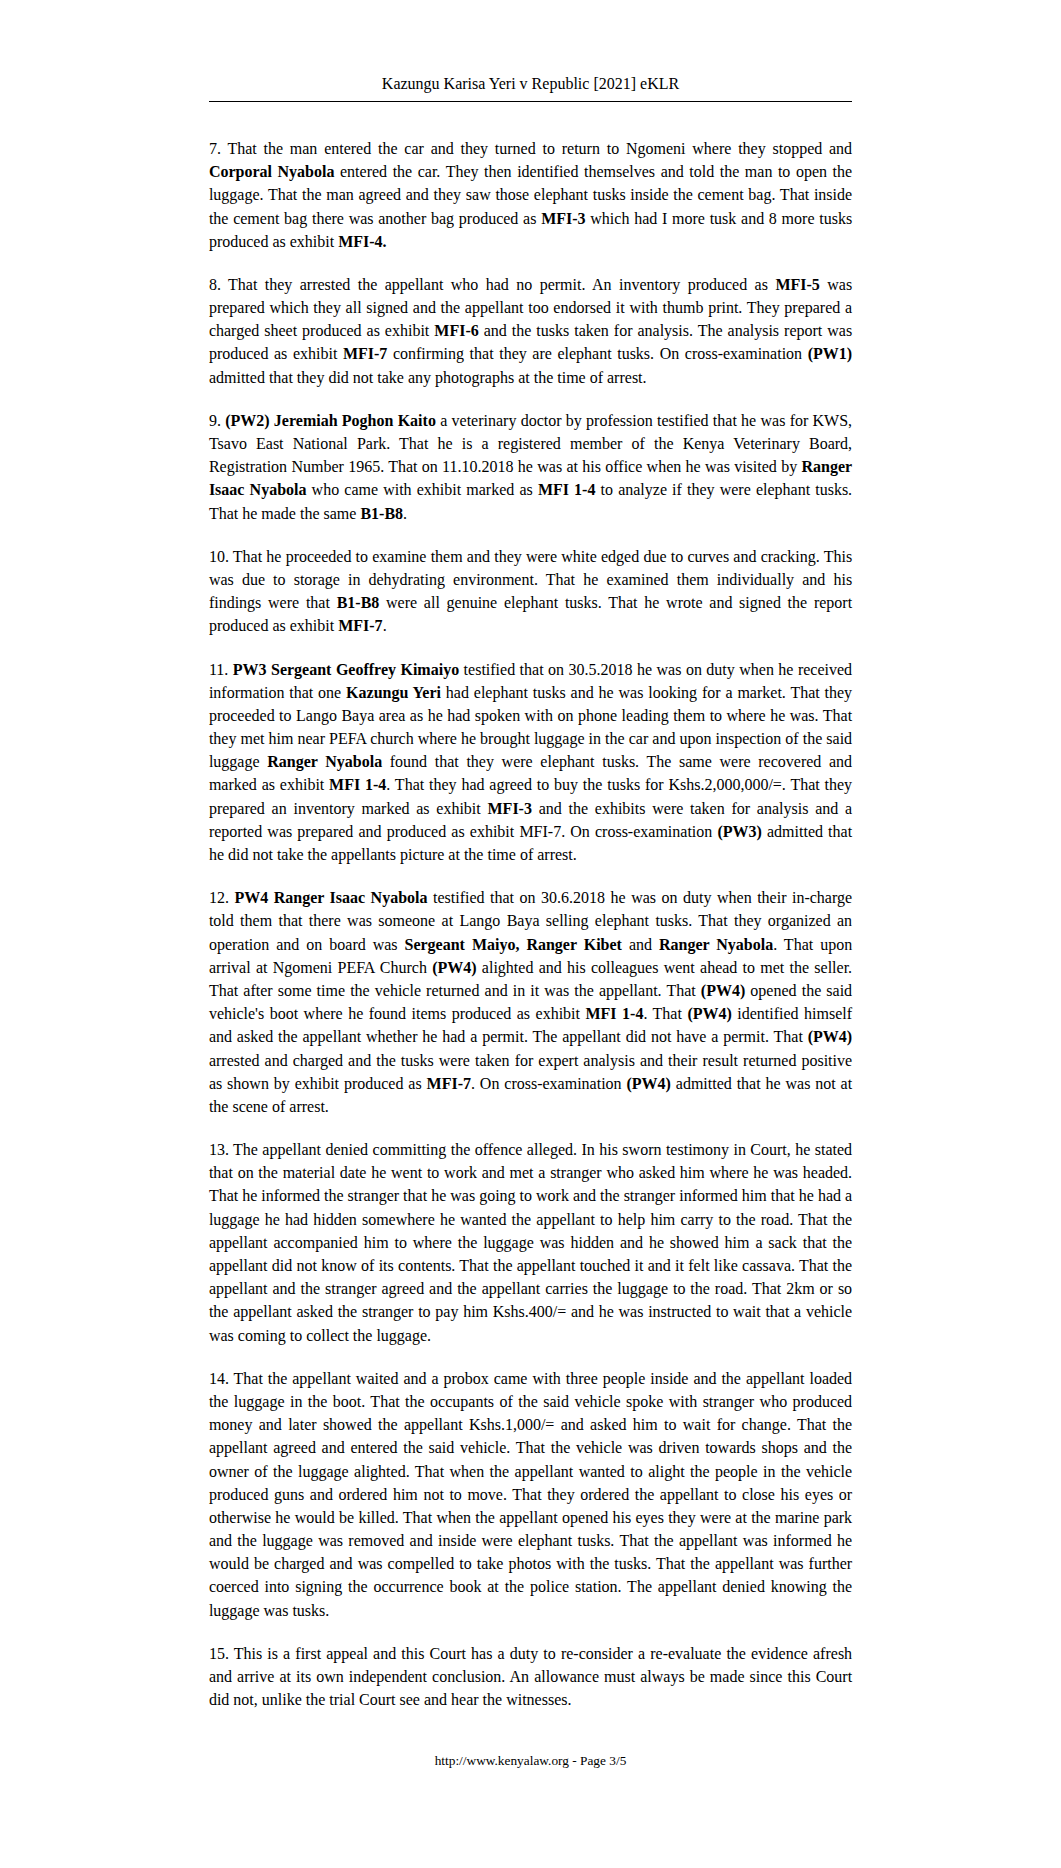Kazungu Karisa Yeri v Republic [2021] eKLR
7. That the man entered the car and they turned to return to Ngomeni where they stopped and Corporal Nyabola entered the car. They then identified themselves and told the man to open the luggage. That the man agreed and they saw those elephant tusks inside the cement bag. That inside the cement bag there was another bag produced as MFI-3 which had I more tusk and 8 more tusks produced as exhibit MFI-4.
8. That they arrested the appellant who had no permit. An inventory produced as MFI-5 was prepared which they all signed and the appellant too endorsed it with thumb print. They prepared a charged sheet produced as exhibit MFI-6 and the tusks taken for analysis. The analysis report was produced as exhibit MFI-7 confirming that they are elephant tusks. On cross-examination (PW1) admitted that they did not take any photographs at the time of arrest.
9. (PW2) Jeremiah Poghon Kaito a veterinary doctor by profession testified that he was for KWS, Tsavo East National Park. That he is a registered member of the Kenya Veterinary Board, Registration Number 1965. That on 11.10.2018 he was at his office when he was visited by Ranger Isaac Nyabola who came with exhibit marked as MFI 1-4 to analyze if they were elephant tusks. That he made the same B1-B8.
10. That he proceeded to examine them and they were white edged due to curves and cracking. This was due to storage in dehydrating environment. That he examined them individually and his findings were that B1-B8 were all genuine elephant tusks. That he wrote and signed the report produced as exhibit MFI-7.
11. PW3 Sergeant Geoffrey Kimaiyo testified that on 30.5.2018 he was on duty when he received information that one Kazungu Yeri had elephant tusks and he was looking for a market. That they proceeded to Lango Baya area as he had spoken with on phone leading them to where he was. That they met him near PEFA church where he brought luggage in the car and upon inspection of the said luggage Ranger Nyabola found that they were elephant tusks. The same were recovered and marked as exhibit MFI 1-4. That they had agreed to buy the tusks for Kshs.2,000,000/=. That they prepared an inventory marked as exhibit MFI-3 and the exhibits were taken for analysis and a reported was prepared and produced as exhibit MFI-7. On cross-examination (PW3) admitted that he did not take the appellants picture at the time of arrest.
12. PW4 Ranger Isaac Nyabola testified that on 30.6.2018 he was on duty when their in-charge told them that there was someone at Lango Baya selling elephant tusks. That they organized an operation and on board was Sergeant Maiyo, Ranger Kibet and Ranger Nyabola. That upon arrival at Ngomeni PEFA Church (PW4) alighted and his colleagues went ahead to met the seller. That after some time the vehicle returned and in it was the appellant. That (PW4) opened the said vehicle's boot where he found items produced as exhibit MFI 1-4. That (PW4) identified himself and asked the appellant whether he had a permit. The appellant did not have a permit. That (PW4) arrested and charged and the tusks were taken for expert analysis and their result returned positive as shown by exhibit produced as MFI-7. On cross-examination (PW4) admitted that he was not at the scene of arrest.
13. The appellant denied committing the offence alleged. In his sworn testimony in Court, he stated that on the material date he went to work and met a stranger who asked him where he was headed. That he informed the stranger that he was going to work and the stranger informed him that he had a luggage he had hidden somewhere he wanted the appellant to help him carry to the road. That the appellant accompanied him to where the luggage was hidden and he showed him a sack that the appellant did not know of its contents. That the appellant touched it and it felt like cassava. That the appellant and the stranger agreed and the appellant carries the luggage to the road. That 2km or so the appellant asked the stranger to pay him Kshs.400/= and he was instructed to wait that a vehicle was coming to collect the luggage.
14. That the appellant waited and a probox came with three people inside and the appellant loaded the luggage in the boot. That the occupants of the said vehicle spoke with stranger who produced money and later showed the appellant Kshs.1,000/= and asked him to wait for change. That the appellant agreed and entered the said vehicle. That the vehicle was driven towards shops and the owner of the luggage alighted. That when the appellant wanted to alight the people in the vehicle produced guns and ordered him not to move. That they ordered the appellant to close his eyes or otherwise he would be killed. That when the appellant opened his eyes they were at the marine park and the luggage was removed and inside were elephant tusks. That the appellant was informed he would be charged and was compelled to take photos with the tusks. That the appellant was further coerced into signing the occurrence book at the police station. The appellant denied knowing the luggage was tusks.
15. This is a first appeal and this Court has a duty to re-consider a re-evaluate the evidence afresh and arrive at its own independent conclusion. An allowance must always be made since this Court did not, unlike the trial Court see and hear the witnesses.
http://www.kenyalaw.org - Page 3/5